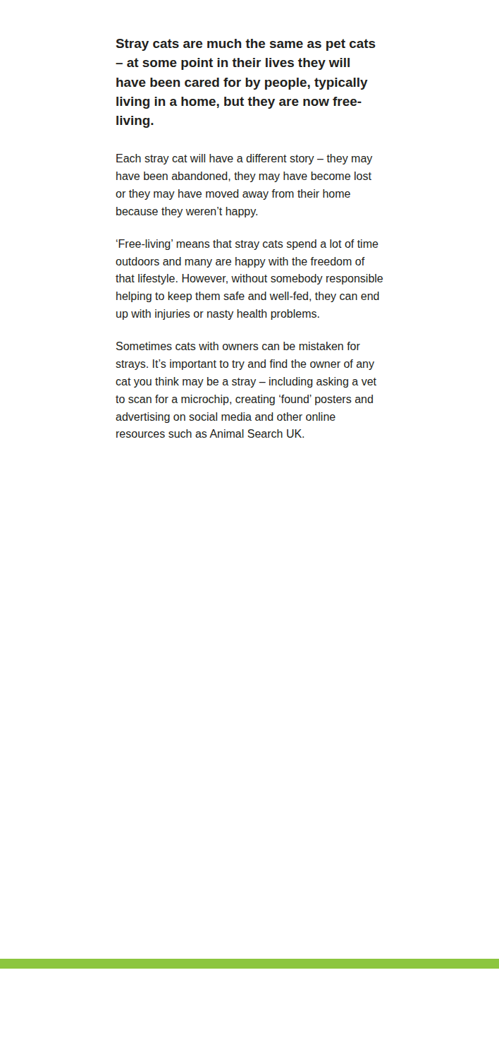Stray cats are much the same as pet cats – at some point in their lives they will have been cared for by people, typically living in a home, but they are now free-living.
Each stray cat will have a different story – they may have been abandoned, they may have become lost or they may have moved away from their home because they weren’t happy.
‘Free-living’ means that stray cats spend a lot of time outdoors and many are happy with the freedom of that lifestyle. However, without somebody responsible helping to keep them safe and well-fed, they can end up with injuries or nasty health problems.
Sometimes cats with owners can be mistaken for strays. It’s important to try and find the owner of any cat you think may be a stray – including asking a vet to scan for a microchip, creating ‘found’ posters and advertising on social media and other online resources such as Animal Search UK.